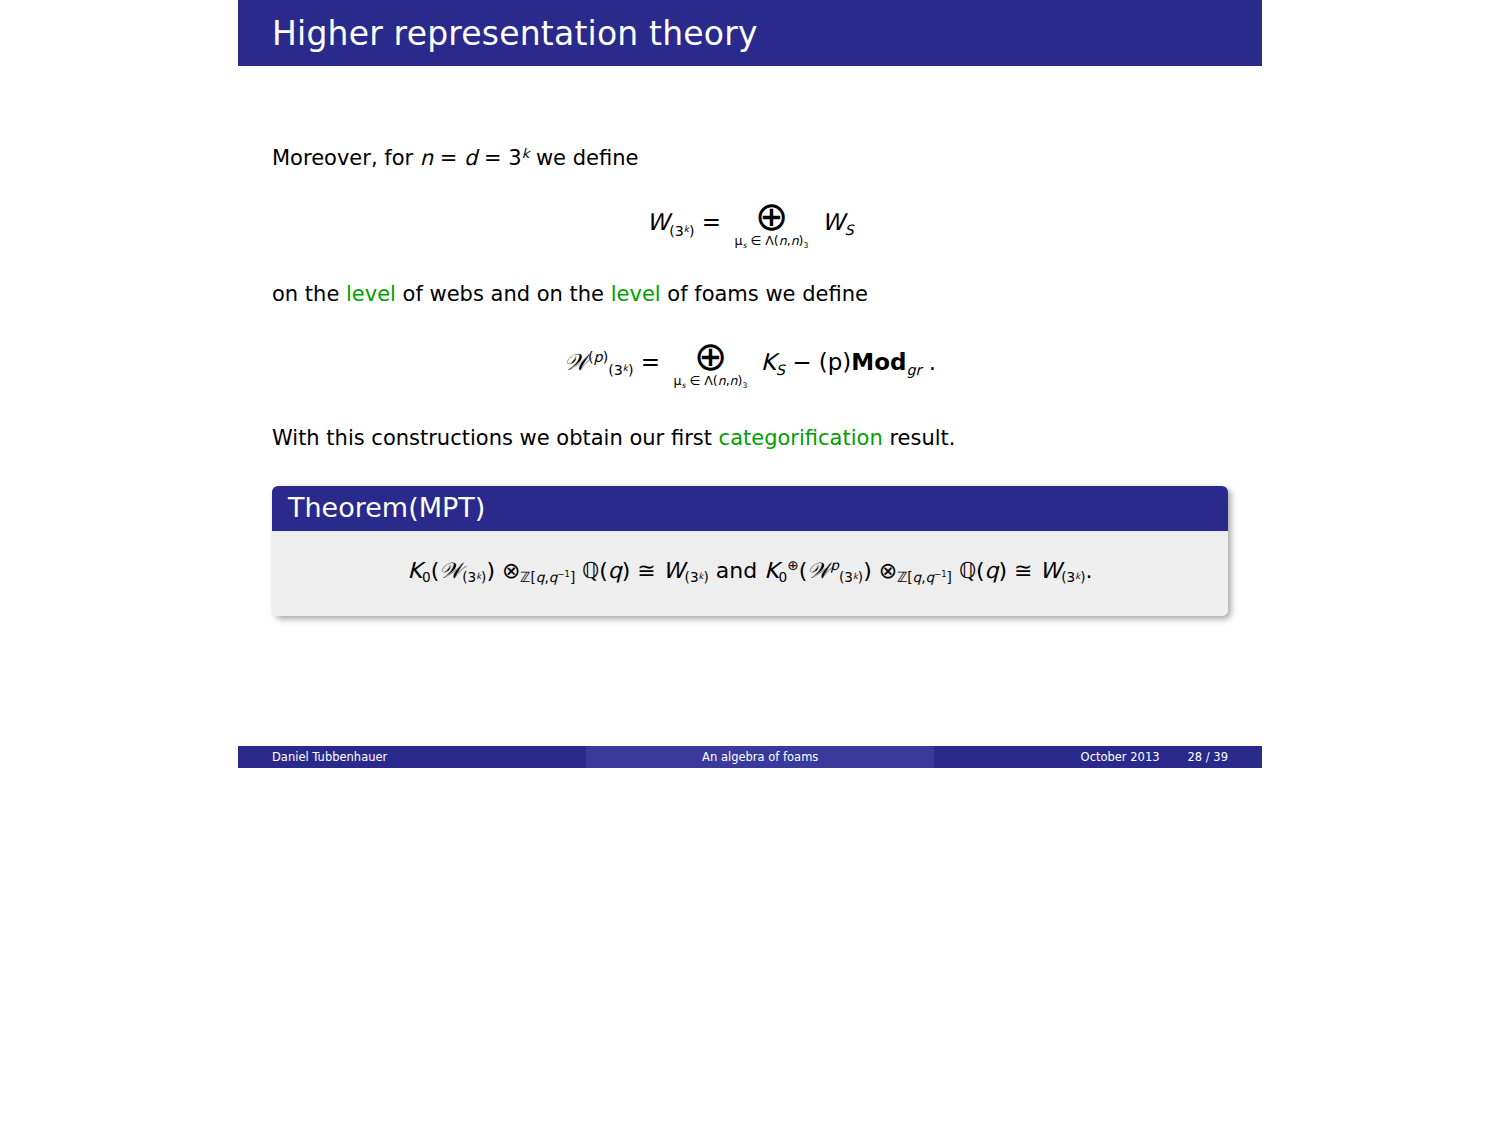Higher representation theory
Moreover, for n = d = 3k we define
W(3k) = ⊕ μs ∈ Λ(n,n)3 WS
on the level of webs and on the level of foams we define
𝒲(p)(3k) = ⊕ μs ∈ Λ(n,n)3 KS − (p)Mod gr .
With this constructions we obtain our first categorification result.
Theorem(MPT)
K 0(𝒲(3k)) ⊗ℤ[q,q−1] ℚ(q) ≅ W(3k) and K 0⊕(𝒲p(3k)) ⊗ℤ[q,q−1] ℚ(q) ≅ W(3k).
Daniel Tubbenhauer
An algebra of foams
October 201328 / 39